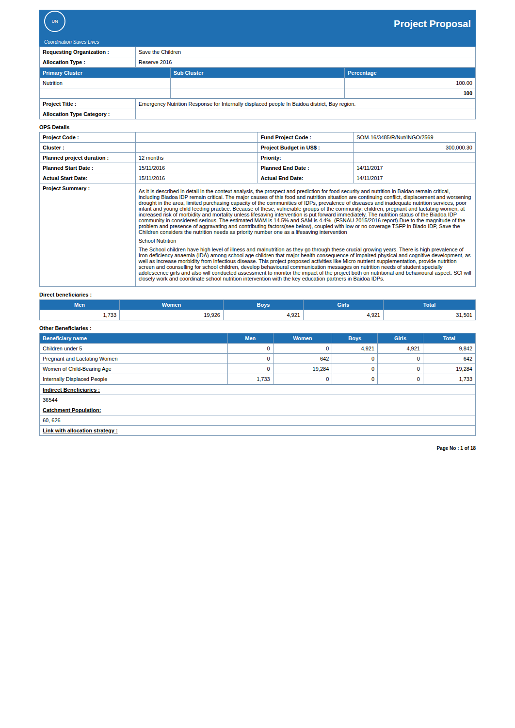UN
Coordination Saves Lives
Project Proposal
| Requesting Organization : | Save the Children |
| Allocation Type : | Reserve 2016 |
| Primary Cluster | Sub Cluster | Percentage |
| --- | --- | --- |
| Nutrition | | 100.00 |
| | | 100 |
| Project Title : | Emergency Nutrition Response for Internally displaced people In Baidoa district, Bay region. |
| Allocation Type Category : | |
OPS Details
| Project Code : | | Fund Project Code : | SOM-16/3485/R/Nut/INGO/2569 |
| Cluster : | | Project Budget in US$ : | 300,000.30 |
| Planned project duration : | 12 months | Priority: | |
| Planned Start Date : | 15/11/2016 | Planned End Date : | 14/11/2017 |
| Actual Start Date: | 15/11/2016 | Actual End Date: | 14/11/2017 |
| Project Summary : | As it is described in detail in the context analysis, the prospect and prediction for food security and nutrition in Baidao remain critical, including Biadoa IDP remain critical. The major causes of this food and nutrition situation are continuing conflict, displacement and worsening drought in the area, limited purchasing capacity of the communities of IDPs, prevalence of diseases and inadequate nutrition services, poor infant and young child feeding practice. Because of these, vulnerable groups of the community: children, pregnant and lactating women, at increased risk of morbidity and mortality unless lifesaving intervention is put forward immediately. The nutrition status of the Biadoa IDP community in considered serious. The estimated MAM is 14.5% and SAM is 4.4%. (FSNAU 2015/2016 report).Due to the magnitude of the problem and presence of aggravating and contributing factors(see below), coupled with low or no coverage TSFP in Biado IDP, Save the Children considers the nutrition needs as priority number one as a lifesaving intervention School Nutrition The School children have high level of illness and malnutrition as they go through these crucial growing years. There is high prevalence of Iron deficiency anaemia (IDA) among school age children that major health consequence of impaired physical and cognitive development, as well as increase morbidity from infectious disease. This project proposed activities like Micro nutrient supplementation, provide nutrition screen and counselling for school children, develop behavioural communication messages on nutrition needs of student specially adolescence girls and also will conducted assessment to monitor the impact of the project both on nutritional and behavioural aspect. SCI will closely work and coordinate school nutrition intervention with the key education partners in Baidoa IDPs. |
Direct beneficiaries :
| Men | Women | Boys | Girls | Total |
| --- | --- | --- | --- | --- |
| 1,733 | 19,926 | 4,921 | 4,921 | 31,501 |
Other Beneficiaries :
| Beneficiary name | Men | Women | Boys | Girls | Total |
| --- | --- | --- | --- | --- | --- |
| Children under 5 | 0 | 0 | 4,921 | 4,921 | 9,842 |
| Pregnant and Lactating Women | 0 | 642 | 0 | 0 | 642 |
| Women of Child-Bearing Age | 0 | 19,284 | 0 | 0 | 19,284 |
| Internally Displaced People | 1,733 | 0 | 0 | 0 | 1,733 |
| Indirect Beneficiaries : |
| 36544 |
| Catchment Population: |
| 60, 626 |
| Link with allocation strategy : |
Page No : 1 of 18